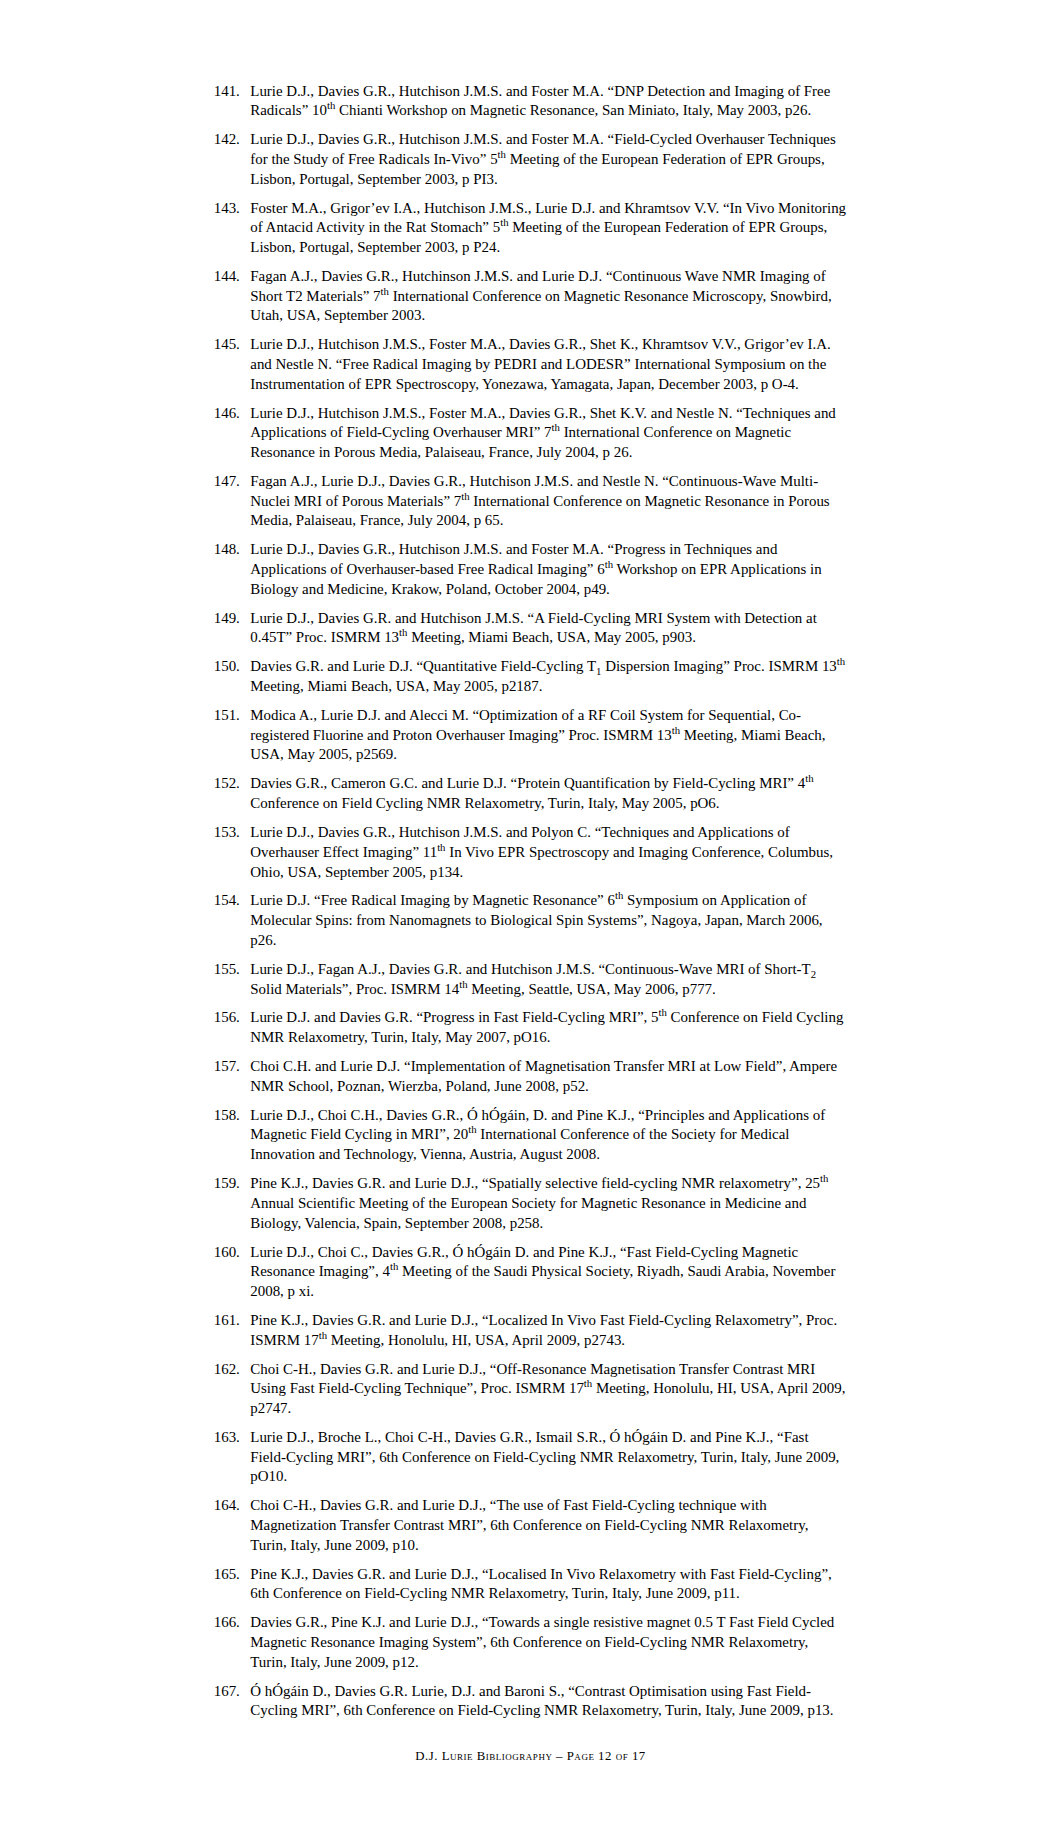141. Lurie D.J., Davies G.R., Hutchison J.M.S. and Foster M.A. “DNP Detection and Imaging of Free Radicals” 10th Chianti Workshop on Magnetic Resonance, San Miniato, Italy, May 2003, p26.
142. Lurie D.J., Davies G.R., Hutchison J.M.S. and Foster M.A. “Field-Cycled Overhauser Techniques for the Study of Free Radicals In-Vivo” 5th Meeting of the European Federation of EPR Groups, Lisbon, Portugal, September 2003, p PI3.
143. Foster M.A., Grigor’ev I.A., Hutchison J.M.S., Lurie D.J. and Khramtsov V.V. “In Vivo Monitoring of Antacid Activity in the Rat Stomach” 5th Meeting of the European Federation of EPR Groups, Lisbon, Portugal, September 2003, p P24.
144. Fagan A.J., Davies G.R., Hutchinson J.M.S. and Lurie D.J. “Continuous Wave NMR Imaging of Short T2 Materials” 7th International Conference on Magnetic Resonance Microscopy, Snowbird, Utah, USA, September 2003.
145. Lurie D.J., Hutchison J.M.S., Foster M.A., Davies G.R., Shet K., Khramtsov V.V., Grigor’ev I.A. and Nestle N. “Free Radical Imaging by PEDRI and LODESR” International Symposium on the Instrumentation of EPR Spectroscopy, Yonezawa, Yamagata, Japan, December 2003, p O-4.
146. Lurie D.J., Hutchison J.M.S., Foster M.A., Davies G.R., Shet K.V. and Nestle N. “Techniques and Applications of Field-Cycling Overhauser MRI” 7th International Conference on Magnetic Resonance in Porous Media, Palaiseau, France, July 2004, p 26.
147. Fagan A.J., Lurie D.J., Davies G.R., Hutchison J.M.S. and Nestle N. “Continuous-Wave Multi-Nuclei MRI of Porous Materials” 7th International Conference on Magnetic Resonance in Porous Media, Palaiseau, France, July 2004, p 65.
148. Lurie D.J., Davies G.R., Hutchison J.M.S. and Foster M.A. “Progress in Techniques and Applications of Overhauser-based Free Radical Imaging” 6th Workshop on EPR Applications in Biology and Medicine, Krakow, Poland, October 2004, p49.
149. Lurie D.J., Davies G.R. and Hutchison J.M.S. “A Field-Cycling MRI System with Detection at 0.45T” Proc. ISMRM 13th Meeting, Miami Beach, USA, May 2005, p903.
150. Davies G.R. and Lurie D.J. “Quantitative Field-Cycling T1 Dispersion Imaging” Proc. ISMRM 13th Meeting, Miami Beach, USA, May 2005, p2187.
151. Modica A., Lurie D.J. and Alecci M. “Optimization of a RF Coil System for Sequential, Co-registered Fluorine and Proton Overhauser Imaging” Proc. ISMRM 13th Meeting, Miami Beach, USA, May 2005, p2569.
152. Davies G.R., Cameron G.C. and Lurie D.J. “Protein Quantification by Field-Cycling MRI” 4th Conference on Field Cycling NMR Relaxometry, Turin, Italy, May 2005, pO6.
153. Lurie D.J., Davies G.R., Hutchison J.M.S. and Polyon C. “Techniques and Applications of Overhauser Effect Imaging” 11th In Vivo EPR Spectroscopy and Imaging Conference, Columbus, Ohio, USA, September 2005, p134.
154. Lurie D.J. “Free Radical Imaging by Magnetic Resonance” 6th Symposium on Application of Molecular Spins: from Nanomagnets to Biological Spin Systems”, Nagoya, Japan, March 2006, p26.
155. Lurie D.J., Fagan A.J., Davies G.R. and Hutchison J.M.S. “Continuous-Wave MRI of Short-T2 Solid Materials”, Proc. ISMRM 14th Meeting, Seattle, USA, May 2006, p777.
156. Lurie D.J. and Davies G.R. “Progress in Fast Field-Cycling MRI”, 5th Conference on Field Cycling NMR Relaxometry, Turin, Italy, May 2007, pO16.
157. Choi C.H. and Lurie D.J. “Implementation of Magnetisation Transfer MRI at Low Field”, Ampere NMR School, Poznan, Wierzba, Poland, June 2008, p52.
158. Lurie D.J., Choi C.H., Davies G.R., Ó hÓgáin, D. and Pine K.J., “Principles and Applications of Magnetic Field Cycling in MRI”, 20th International Conference of the Society for Medical Innovation and Technology, Vienna, Austria, August 2008.
159. Pine K.J., Davies G.R. and Lurie D.J., “Spatially selective field-cycling NMR relaxometry”, 25th Annual Scientific Meeting of the European Society for Magnetic Resonance in Medicine and Biology, Valencia, Spain, September 2008, p258.
160. Lurie D.J., Choi C., Davies G.R., Ó hÓgáin D. and Pine K.J., “Fast Field-Cycling Magnetic Resonance Imaging”, 4th Meeting of the Saudi Physical Society, Riyadh, Saudi Arabia, November 2008, p xi.
161. Pine K.J., Davies G.R. and Lurie D.J., “Localized In Vivo Fast Field-Cycling Relaxometry”, Proc. ISMRM 17th Meeting, Honolulu, HI, USA, April 2009, p2743.
162. Choi C-H., Davies G.R. and Lurie D.J., “Off-Resonance Magnetisation Transfer Contrast MRI Using Fast Field-Cycling Technique”, Proc. ISMRM 17th Meeting, Honolulu, HI, USA, April 2009, p2747.
163. Lurie D.J., Broche L., Choi C-H., Davies G.R., Ismail S.R., Ó hÓgáin D. and Pine K.J., “Fast Field-Cycling MRI”, 6th Conference on Field-Cycling NMR Relaxometry, Turin, Italy, June 2009, pO10.
164. Choi C-H., Davies G.R. and Lurie D.J., “The use of Fast Field-Cycling technique with Magnetization Transfer Contrast MRI”, 6th Conference on Field-Cycling NMR Relaxometry, Turin, Italy, June 2009, p10.
165. Pine K.J., Davies G.R. and Lurie D.J., “Localised In Vivo Relaxometry with Fast Field-Cycling”, 6th Conference on Field-Cycling NMR Relaxometry, Turin, Italy, June 2009, p11.
166. Davies G.R., Pine K.J. and Lurie D.J., “Towards a single resistive magnet 0.5 T Fast Field Cycled Magnetic Resonance Imaging System”, 6th Conference on Field-Cycling NMR Relaxometry, Turin, Italy, June 2009, p12.
167. Ó hÓgáin D., Davies G.R. Lurie, D.J. and Baroni S., “Contrast Optimisation using Fast Field-Cycling MRI”, 6th Conference on Field-Cycling NMR Relaxometry, Turin, Italy, June 2009, p13.
D.J. Lurie Bibliography – Page 12 of 17